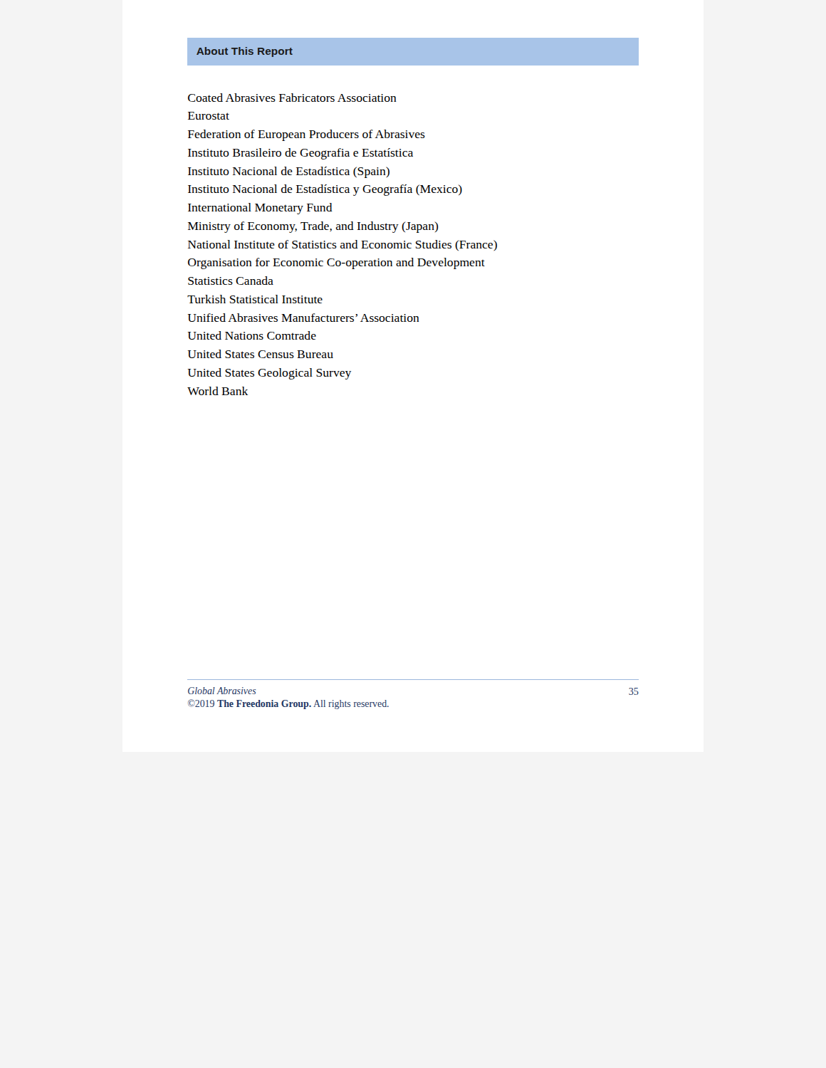About This Report
Coated Abrasives Fabricators Association
Eurostat
Federation of European Producers of Abrasives
Instituto Brasileiro de Geografia e Estatística
Instituto Nacional de Estadística (Spain)
Instituto Nacional de Estadística y Geografía (Mexico)
International Monetary Fund
Ministry of Economy, Trade, and Industry (Japan)
National Institute of Statistics and Economic Studies (France)
Organisation for Economic Co-operation and Development
Statistics Canada
Turkish Statistical Institute
Unified Abrasives Manufacturers’ Association
United Nations Comtrade
United States Census Bureau
United States Geological Survey
World Bank
Global Abrasives
©2019 The Freedonia Group. All rights reserved.
35